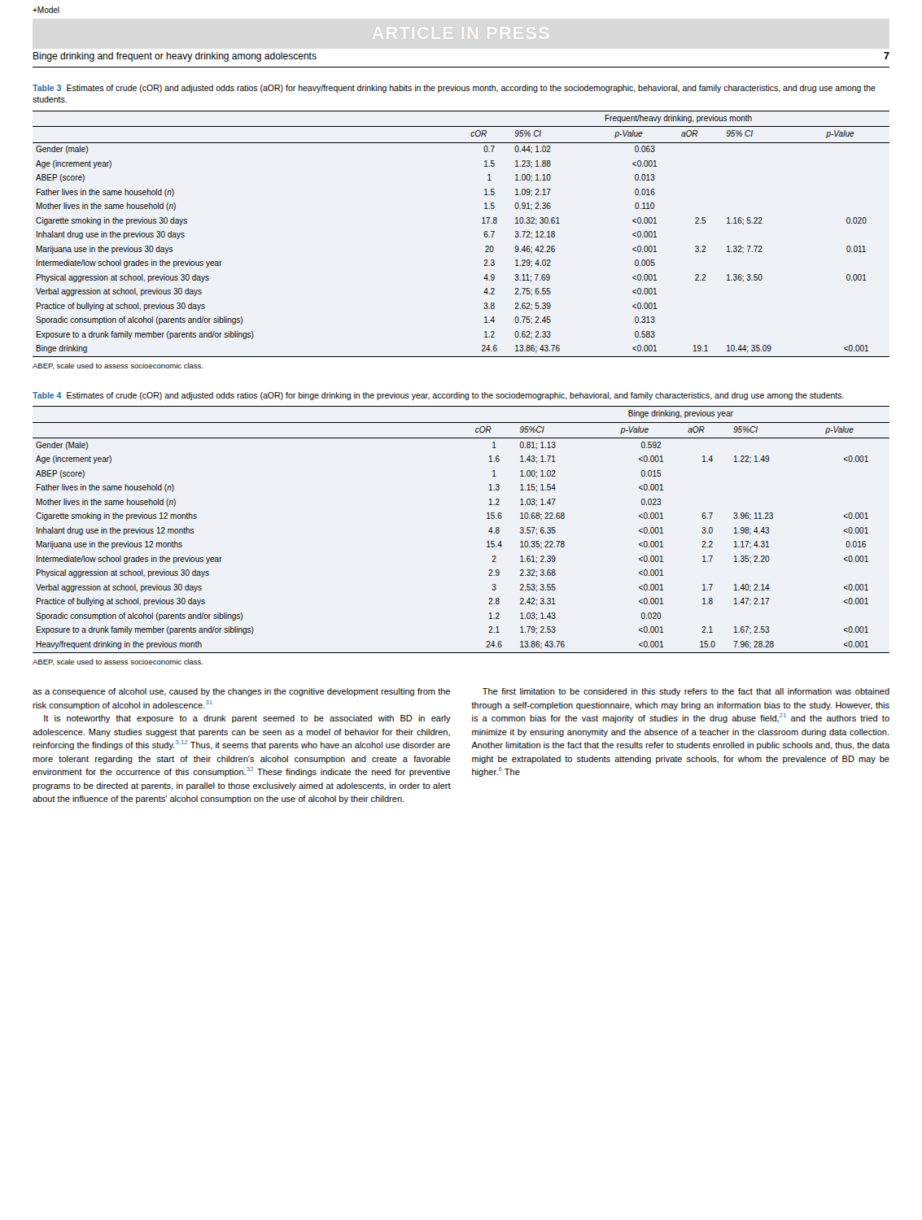+Model
ARTICLE IN PRESS
Binge drinking and frequent or heavy drinking among adolescents 7
Table 3 Estimates of crude (cOR) and adjusted odds ratios (aOR) for heavy/frequent drinking habits in the previous month, according to the sociodemographic, behavioral, and family characteristics, and drug use among the students.
| | Frequent/heavy drinking, previous month |
| --- | --- |
| | cOR | 95% CI | p -Value | aOR | 95% CI | p -Value |
| Gender (male) | 0.7 | 0.44; 1.02 | 0.063 | | | |
| Age (increment year) | 1.5 | 1.23; 1.88 | <0.001 | | | |
| ABEP (score) | 1 | 1.00; 1.10 | 0.013 | | | |
| Father lives in the same household ( n ) | 1.5 | 1.09; 2.17 | 0.016 | | | |
| Mother lives in the same household ( n ) | 1.5 | 0.91; 2.36 | 0.110 | | | |
| Cigarette smoking in the previous 30 days | 17.8 | 10.32; 30.61 | <0.001 | 2.5 | 1.16; 5.22 | 0.020 |
| Inhalant drug use in the previous 30 days | 6.7 | 3.72; 12.18 | <0.001 | | | |
| Marijuana use in the previous 30 days | 20 | 9.46; 42.26 | <0.001 | 3.2 | 1.32; 7.72 | 0.011 |
| Intermediate/low school grades in the previous year | 2.3 | 1.29; 4.02 | 0.005 | | | |
| Physical aggression at school, previous 30 days | 4.9 | 3.11; 7.69 | <0.001 | 2.2 | 1.36; 3.50 | 0.001 |
| Verbal aggression at school, previous 30 days | 4.2 | 2.75; 6.55 | <0.001 | | | |
| Practice of bullying at school, previous 30 days | 3.8 | 2.62; 5.39 | <0.001 | | | |
| Sporadic consumption of alcohol (parents and/or siblings) | 1.4 | 0.75; 2.45 | 0.313 | | | |
| Exposure to a drunk family member (parents and/or siblings) | 1.2 | 0.62; 2.33 | 0.583 | | | |
| Binge drinking | 24.6 | 13.86; 43.76 | <0.001 | 19.1 | 10.44; 35.09 | <0.001 |
ABEP, scale used to assess socioeconomic class.
Table 4 Estimates of crude (cOR) and adjusted odds ratios (aOR) for binge drinking in the previous year, according to the sociodemographic, behavioral, and family characteristics, and drug use among the students.
| | Binge drinking, previous year |
| --- | --- |
| | cOR | 95%CI | p -Value | aOR | 95%CI | p -Value |
| Gender (Male) | 1 | 0.81; 1.13 | 0.592 | | | |
| Age (increment year) | 1.6 | 1.43; 1.71 | <0.001 | 1.4 | 1.22; 1.49 | <0.001 |
| ABEP (score) | 1 | 1.00; 1.02 | 0.015 | | | |
| Father lives in the same household ( n ) | 1.3 | 1.15; 1.54 | <0.001 | | | |
| Mother lives in the same household ( n ) | 1.2 | 1.03; 1.47 | 0.023 | | | |
| Cigarette smoking in the previous 12 months | 15.6 | 10.68; 22.68 | <0.001 | 6.7 | 3.96; 11.23 | <0.001 |
| Inhalant drug use in the previous 12 months | 4.8 | 3.57; 6.35 | <0.001 | 3.0 | 1.98; 4.43 | <0.001 |
| Marijuana use in the previous 12 months | 15.4 | 10.35; 22.78 | <0.001 | 2.2 | 1.17; 4.31 | 0.016 |
| Intermediate/low school grades in the previous year | 2 | 1.61; 2.39 | <0.001 | 1.7 | 1.35; 2.20 | <0.001 |
| Physical aggression at school, previous 30 days | 2.9 | 2.32; 3.68 | <0.001 | | | |
| Verbal aggression at school, previous 30 days | 3 | 2.53; 3.55 | <0.001 | 1.7 | 1.40; 2.14 | <0.001 |
| Practice of bullying at school, previous 30 days | 2.8 | 2.42; 3.31 | <0.001 | 1.8 | 1.47; 2.17 | <0.001 |
| Sporadic consumption of alcohol (parents and/or siblings) | 1.2 | 1.03; 1.43 | 0.020 | | | |
| Exposure to a drunk family member (parents and/or siblings) | 2.1 | 1.79; 2.53 | <0.001 | 2.1 | 1.67; 2.53 | <0.001 |
| Heavy/frequent drinking in the previous month | 24.6 | 13.86; 43.76 | <0.001 | 15.0 | 7.96; 28.28 | <0.001 |
ABEP, scale used to assess socioeconomic class.
as a consequence of alcohol use, caused by the changes in the cognitive development resulting from the risk consumption of alcohol in adolescence.31
It is noteworthy that exposure to a drunk parent seemed to be associated with BD in early adolescence. Many studies suggest that parents can be seen as a model of behavior for their children, reinforcing the findings of this study.3,12 Thus, it seems that parents who have an alcohol use disorder are more tolerant regarding the start of their children's alcohol consumption and create a favorable environment for the occurrence of this consumption.32 These findings indicate the need for preventive programs to be directed at parents, in parallel to those exclusively aimed at adolescents, in order to alert about the influence of the parents' alcohol consumption on the use of alcohol by their children.
The first limitation to be considered in this study refers to the fact that all information was obtained through a self-completion questionnaire, which may bring an information bias to the study. However, this is a common bias for the vast majority of studies in the drug abuse field,21 and the authors tried to minimize it by ensuring anonymity and the absence of a teacher in the classroom during data collection. Another limitation is the fact that the results refer to students enrolled in public schools and, thus, the data might be extrapolated to students attending private schools, for whom the prevalence of BD may be higher.6 The